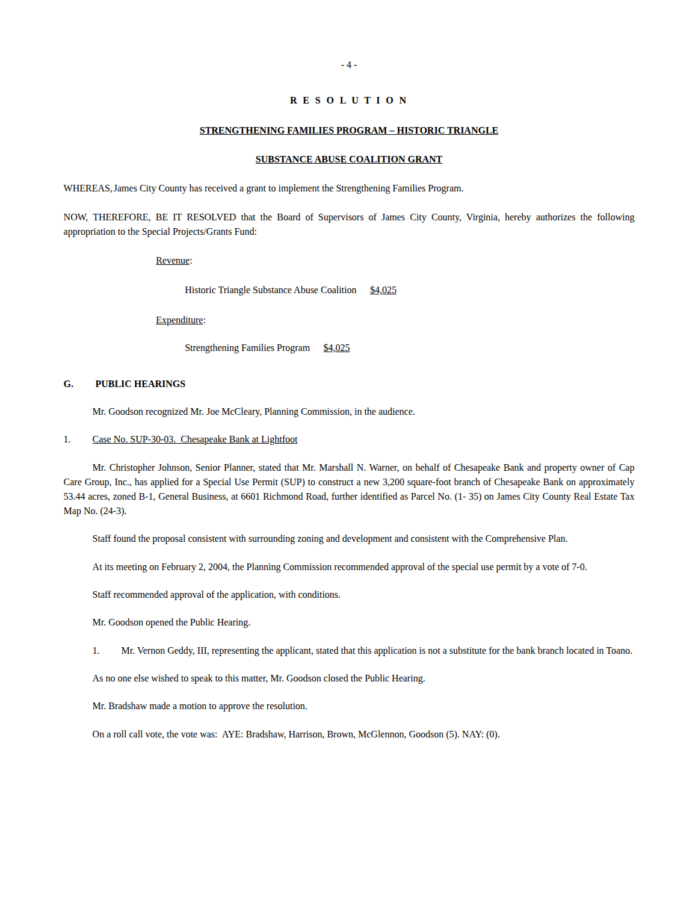- 4 -
R E S O L U T I O N
STRENGTHENING FAMILIES PROGRAM – HISTORIC TRIANGLE
SUBSTANCE ABUSE COALITION GRANT
WHEREAS, James City County has received a grant to implement the Strengthening Families Program.
NOW, THEREFORE, BE IT RESOLVED that the Board of Supervisors of James City County, Virginia, hereby authorizes the following appropriation to the Special Projects/Grants Fund:
Revenue:
| Historic Triangle Substance Abuse Coalition | $4,025 |
Expenditure:
| Strengthening Families Program | $4,025 |
G. PUBLIC HEARINGS
Mr. Goodson recognized Mr. Joe McCleary, Planning Commission, in the audience.
1. Case No. SUP-30-03. Chesapeake Bank at Lightfoot
Mr. Christopher Johnson, Senior Planner, stated that Mr. Marshall N. Warner, on behalf of Chesapeake Bank and property owner of Cap Care Group, Inc., has applied for a Special Use Permit (SUP) to construct a new 3,200 square-foot branch of Chesapeake Bank on approximately 53.44 acres, zoned B-1, General Business, at 6601 Richmond Road, further identified as Parcel No. (1- 35) on James City County Real Estate Tax Map No. (24-3).
Staff found the proposal consistent with surrounding zoning and development and consistent with the Comprehensive Plan.
At its meeting on February 2, 2004, the Planning Commission recommended approval of the special use permit by a vote of 7-0.
Staff recommended approval of the application, with conditions.
Mr. Goodson opened the Public Hearing.
1. Mr. Vernon Geddy, III, representing the applicant, stated that this application is not a substitute for the bank branch located in Toano.
As no one else wished to speak to this matter, Mr. Goodson closed the Public Hearing.
Mr. Bradshaw made a motion to approve the resolution.
On a roll call vote, the vote was: AYE: Bradshaw, Harrison, Brown, McGlennon, Goodson (5). NAY: (0).